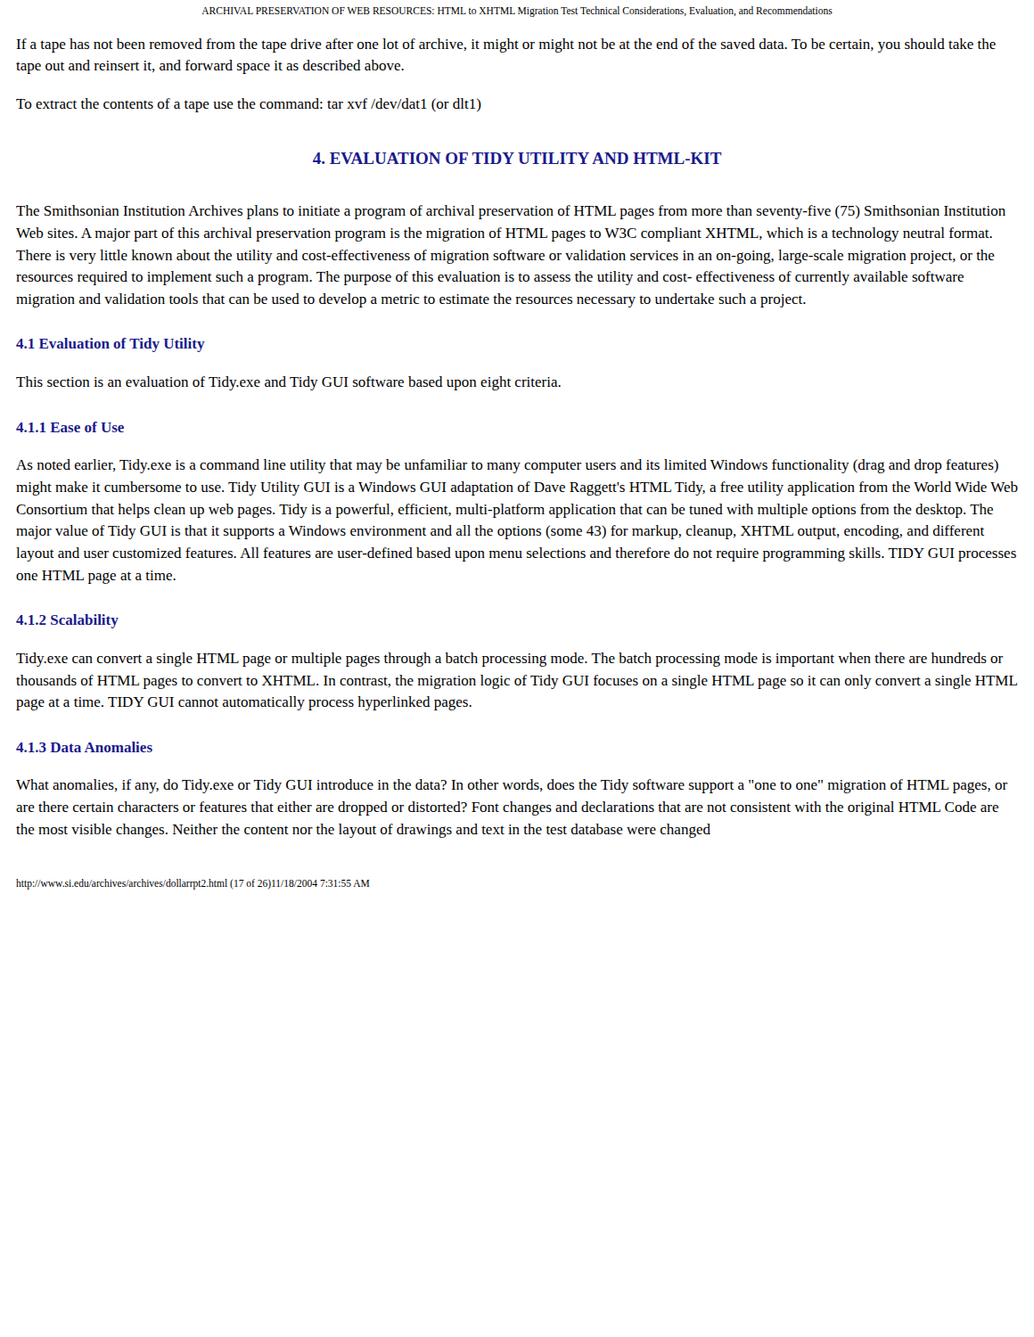ARCHIVAL PRESERVATION OF WEB RESOURCES: HTML to XHTML Migration Test Technical Considerations, Evaluation, and Recommendations
If a tape has not been removed from the tape drive after one lot of archive, it might or might not be at the end of the saved data. To be certain, you should take the tape out and reinsert it, and forward space it as described above.
To extract the contents of a tape use the command: tar xvf /dev/dat1 (or dlt1)
4. EVALUATION OF TIDY UTILITY AND HTML-KIT
The Smithsonian Institution Archives plans to initiate a program of archival preservation of HTML pages from more than seventy-five (75) Smithsonian Institution Web sites. A major part of this archival preservation program is the migration of HTML pages to W3C compliant XHTML, which is a technology neutral format. There is very little known about the utility and cost-effectiveness of migration software or validation services in an on-going, large-scale migration project, or the resources required to implement such a program. The purpose of this evaluation is to assess the utility and cost- effectiveness of currently available software migration and validation tools that can be used to develop a metric to estimate the resources necessary to undertake such a project.
4.1 Evaluation of Tidy Utility
This section is an evaluation of Tidy.exe and Tidy GUI software based upon eight criteria.
4.1.1 Ease of Use
As noted earlier, Tidy.exe is a command line utility that may be unfamiliar to many computer users and its limited Windows functionality (drag and drop features) might make it cumbersome to use. Tidy Utility GUI is a Windows GUI adaptation of Dave Raggett's HTML Tidy, a free utility application from the World Wide Web Consortium that helps clean up web pages. Tidy is a powerful, efficient, multi-platform application that can be tuned with multiple options from the desktop. The major value of Tidy GUI is that it supports a Windows environment and all the options (some 43) for markup, cleanup, XHTML output, encoding, and different layout and user customized features. All features are user-defined based upon menu selections and therefore do not require programming skills. TIDY GUI processes one HTML page at a time.
4.1.2 Scalability
Tidy.exe can convert a single HTML page or multiple pages through a batch processing mode. The batch processing mode is important when there are hundreds or thousands of HTML pages to convert to XHTML. In contrast, the migration logic of Tidy GUI focuses on a single HTML page so it can only convert a single HTML page at a time. TIDY GUI cannot automatically process hyperlinked pages.
4.1.3 Data Anomalies
What anomalies, if any, do Tidy.exe or Tidy GUI introduce in the data? In other words, does the Tidy software support a "one to one" migration of HTML pages, or are there certain characters or features that either are dropped or distorted? Font changes and declarations that are not consistent with the original HTML Code are the most visible changes. Neither the content nor the layout of drawings and text in the test database were changed
http://www.si.edu/archives/archives/dollarrpt2.html (17 of 26)11/18/2004 7:31:55 AM